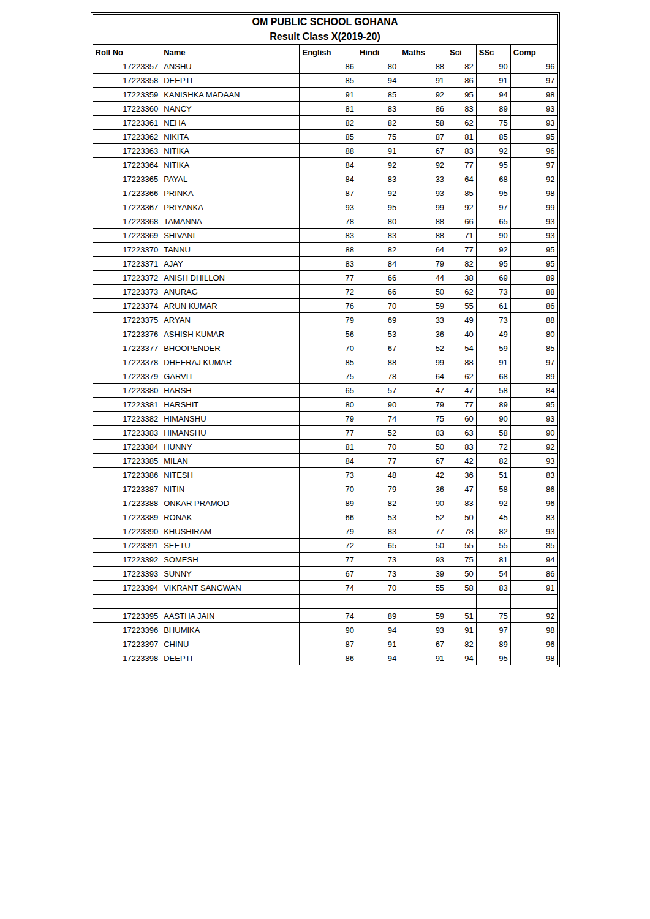OM PUBLIC SCHOOL GOHANA
Result Class X(2019-20)
| Roll No | Name | English | Hindi | Maths | Sci | SSc | Comp |
| --- | --- | --- | --- | --- | --- | --- | --- |
| 17223357 | ANSHU | 86 | 80 | 88 | 82 | 90 | 96 |
| 17223358 | DEEPTI | 85 | 94 | 91 | 86 | 91 | 97 |
| 17223359 | KANISHKA MADAAN | 91 | 85 | 92 | 95 | 94 | 98 |
| 17223360 | NANCY | 81 | 83 | 86 | 83 | 89 | 93 |
| 17223361 | NEHA | 82 | 82 | 58 | 62 | 75 | 93 |
| 17223362 | NIKITA | 85 | 75 | 87 | 81 | 85 | 95 |
| 17223363 | NITIKA | 88 | 91 | 67 | 83 | 92 | 96 |
| 17223364 | NITIKA | 84 | 92 | 92 | 77 | 95 | 97 |
| 17223365 | PAYAL | 84 | 83 | 33 | 64 | 68 | 92 |
| 17223366 | PRINKA | 87 | 92 | 93 | 85 | 95 | 98 |
| 17223367 | PRIYANKA | 93 | 95 | 99 | 92 | 97 | 99 |
| 17223368 | TAMANNA | 78 | 80 | 88 | 66 | 65 | 93 |
| 17223369 | SHIVANI | 83 | 83 | 88 | 71 | 90 | 93 |
| 17223370 | TANNU | 88 | 82 | 64 | 77 | 92 | 95 |
| 17223371 | AJAY | 83 | 84 | 79 | 82 | 95 | 95 |
| 17223372 | ANISH DHILLON | 77 | 66 | 44 | 38 | 69 | 89 |
| 17223373 | ANURAG | 72 | 66 | 50 | 62 | 73 | 88 |
| 17223374 | ARUN KUMAR | 76 | 70 | 59 | 55 | 61 | 86 |
| 17223375 | ARYAN | 79 | 69 | 33 | 49 | 73 | 88 |
| 17223376 | ASHISH KUMAR | 56 | 53 | 36 | 40 | 49 | 80 |
| 17223377 | BHOOPENDER | 70 | 67 | 52 | 54 | 59 | 85 |
| 17223378 | DHEERAJ KUMAR | 85 | 88 | 99 | 88 | 91 | 97 |
| 17223379 | GARVIT | 75 | 78 | 64 | 62 | 68 | 89 |
| 17223380 | HARSH | 65 | 57 | 47 | 47 | 58 | 84 |
| 17223381 | HARSHIT | 80 | 90 | 79 | 77 | 89 | 95 |
| 17223382 | HIMANSHU | 79 | 74 | 75 | 60 | 90 | 93 |
| 17223383 | HIMANSHU | 77 | 52 | 83 | 63 | 58 | 90 |
| 17223384 | HUNNY | 81 | 70 | 50 | 83 | 72 | 92 |
| 17223385 | MILAN | 84 | 77 | 67 | 42 | 82 | 93 |
| 17223386 | NITESH | 73 | 48 | 42 | 36 | 51 | 83 |
| 17223387 | NITIN | 70 | 79 | 36 | 47 | 58 | 86 |
| 17223388 | ONKAR PRAMOD | 89 | 82 | 90 | 83 | 92 | 96 |
| 17223389 | RONAK | 66 | 53 | 52 | 50 | 45 | 83 |
| 17223390 | KHUSHIRAM | 79 | 83 | 77 | 78 | 82 | 93 |
| 17223391 | SEETU | 72 | 65 | 50 | 55 | 55 | 85 |
| 17223392 | SOMESH | 77 | 73 | 93 | 75 | 81 | 94 |
| 17223393 | SUNNY | 67 | 73 | 39 | 50 | 54 | 86 |
| 17223394 | VIKRANT SANGWAN | 74 | 70 | 55 | 58 | 83 | 91 |
| 17223395 | AASTHA JAIN | 74 | 89 | 59 | 51 | 75 | 92 |
| 17223396 | BHUMIKA | 90 | 94 | 93 | 91 | 97 | 98 |
| 17223397 | CHINU | 87 | 91 | 67 | 82 | 89 | 96 |
| 17223398 | DEEPTI | 86 | 94 | 91 | 94 | 95 | 98 |